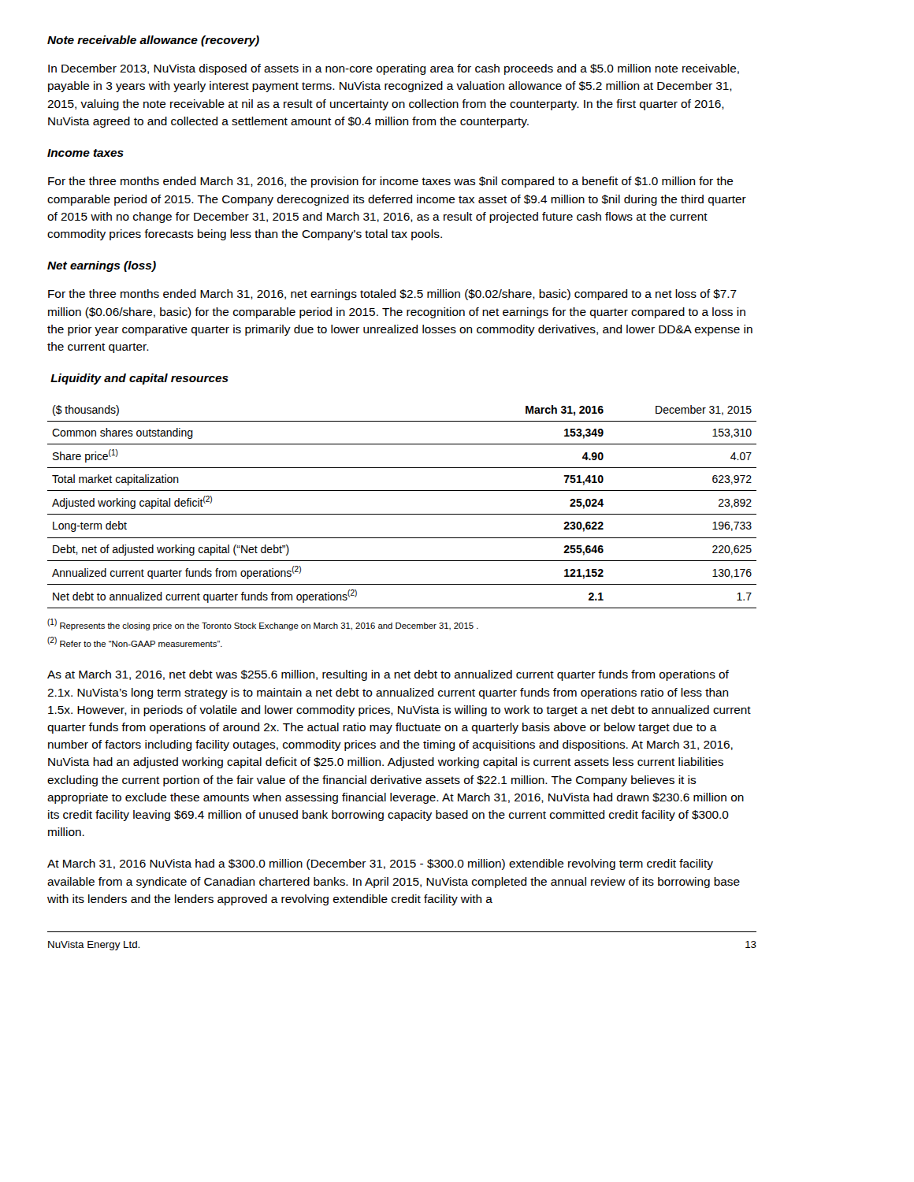Note receivable allowance (recovery)
In December 2013, NuVista disposed of assets in a non-core operating area for cash proceeds and a $5.0 million note receivable, payable in 3 years with yearly interest payment terms. NuVista recognized a valuation allowance of $5.2 million at December 31, 2015, valuing the note receivable at nil as a result of uncertainty on collection from the counterparty. In the first quarter of 2016, NuVista agreed to and collected a settlement amount of $0.4 million from the counterparty.
Income taxes
For the three months ended March 31, 2016, the provision for income taxes was $nil compared to a benefit of $1.0 million for the comparable period of 2015. The Company derecognized its deferred income tax asset of $9.4 million to $nil during the third quarter of 2015 with no change for December 31, 2015 and March 31, 2016, as a result of projected future cash flows at the current commodity prices forecasts being less than the Company's total tax pools.
Net earnings (loss)
For the three months ended March 31, 2016, net earnings totaled $2.5 million ($0.02/share, basic) compared to a net loss of $7.7 million ($0.06/share, basic) for the comparable period in 2015. The recognition of net earnings for the quarter compared to a loss in the prior year comparative quarter is primarily due to lower unrealized losses on commodity derivatives, and lower DD&A expense in the current quarter.
Liquidity and capital resources
| ($ thousands) | March 31, 2016 | December 31, 2015 |
| --- | --- | --- |
| Common shares outstanding | 153,349 | 153,310 |
| Share price (1) | 4.90 | 4.07 |
| Total market capitalization | 751,410 | 623,972 |
| Adjusted working capital deficit (2) | 25,024 | 23,892 |
| Long-term debt | 230,622 | 196,733 |
| Debt, net of adjusted working capital (“Net debt”) | 255,646 | 220,625 |
| Annualized current quarter funds from operations (2) | 121,152 | 130,176 |
| Net debt to annualized current quarter funds from operations (2) | 2.1 | 1.7 |
(1) Represents the closing price on the Toronto Stock Exchange on March 31, 2016 and December 31, 2015 .
(2) Refer to the “Non-GAAP measurements”.
As at March 31, 2016, net debt was $255.6 million, resulting in a net debt to annualized current quarter funds from operations of 2.1x. NuVista’s long term strategy is to maintain a net debt to annualized current quarter funds from operations ratio of less than 1.5x. However, in periods of volatile and lower commodity prices, NuVista is willing to work to target a net debt to annualized current quarter funds from operations of around 2x. The actual ratio may fluctuate on a quarterly basis above or below target due to a number of factors including facility outages, commodity prices and the timing of acquisitions and dispositions. At March 31, 2016, NuVista had an adjusted working capital deficit of $25.0 million. Adjusted working capital is current assets less current liabilities excluding the current portion of the fair value of the financial derivative assets of $22.1 million. The Company believes it is appropriate to exclude these amounts when assessing financial leverage. At March 31, 2016, NuVista had drawn $230.6 million on its credit facility leaving $69.4 million of unused bank borrowing capacity based on the current committed credit facility of $300.0 million.
At March 31, 2016 NuVista had a $300.0 million (December 31, 2015 - $300.0 million) extendible revolving term credit facility available from a syndicate of Canadian chartered banks. In April 2015, NuVista completed the annual review of its borrowing base with its lenders and the lenders approved a revolving extendible credit facility with a
NuVista Energy Ltd. 13